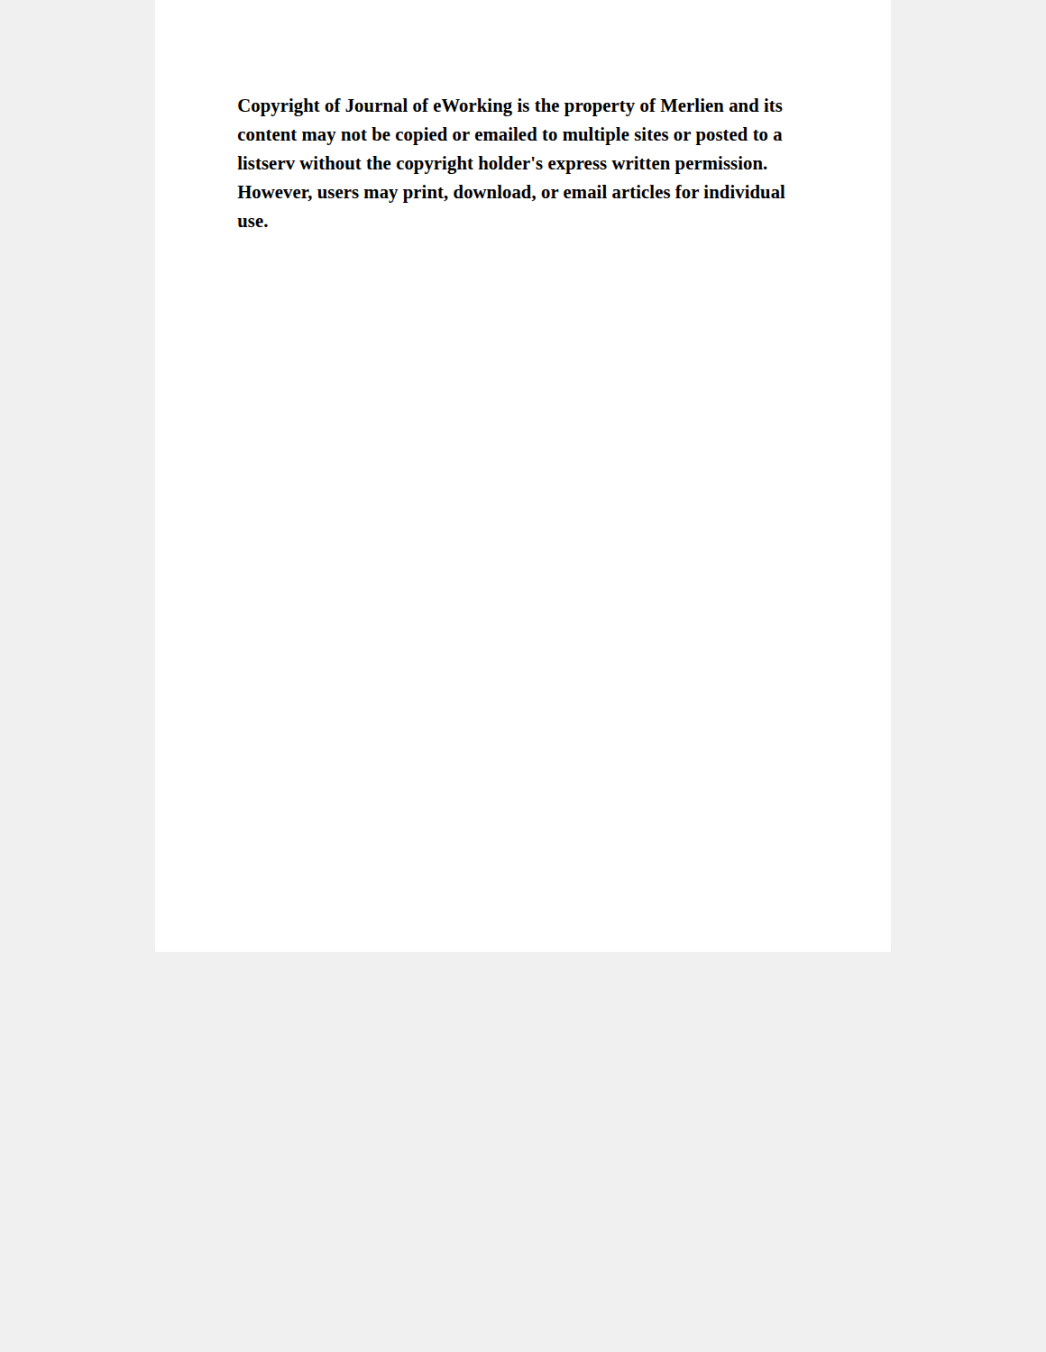Copyright of Journal of eWorking is the property of Merlien and its content may not be copied or emailed to multiple sites or posted to a listserv without the copyright holder's express written permission. However, users may print, download, or email articles for individual use.